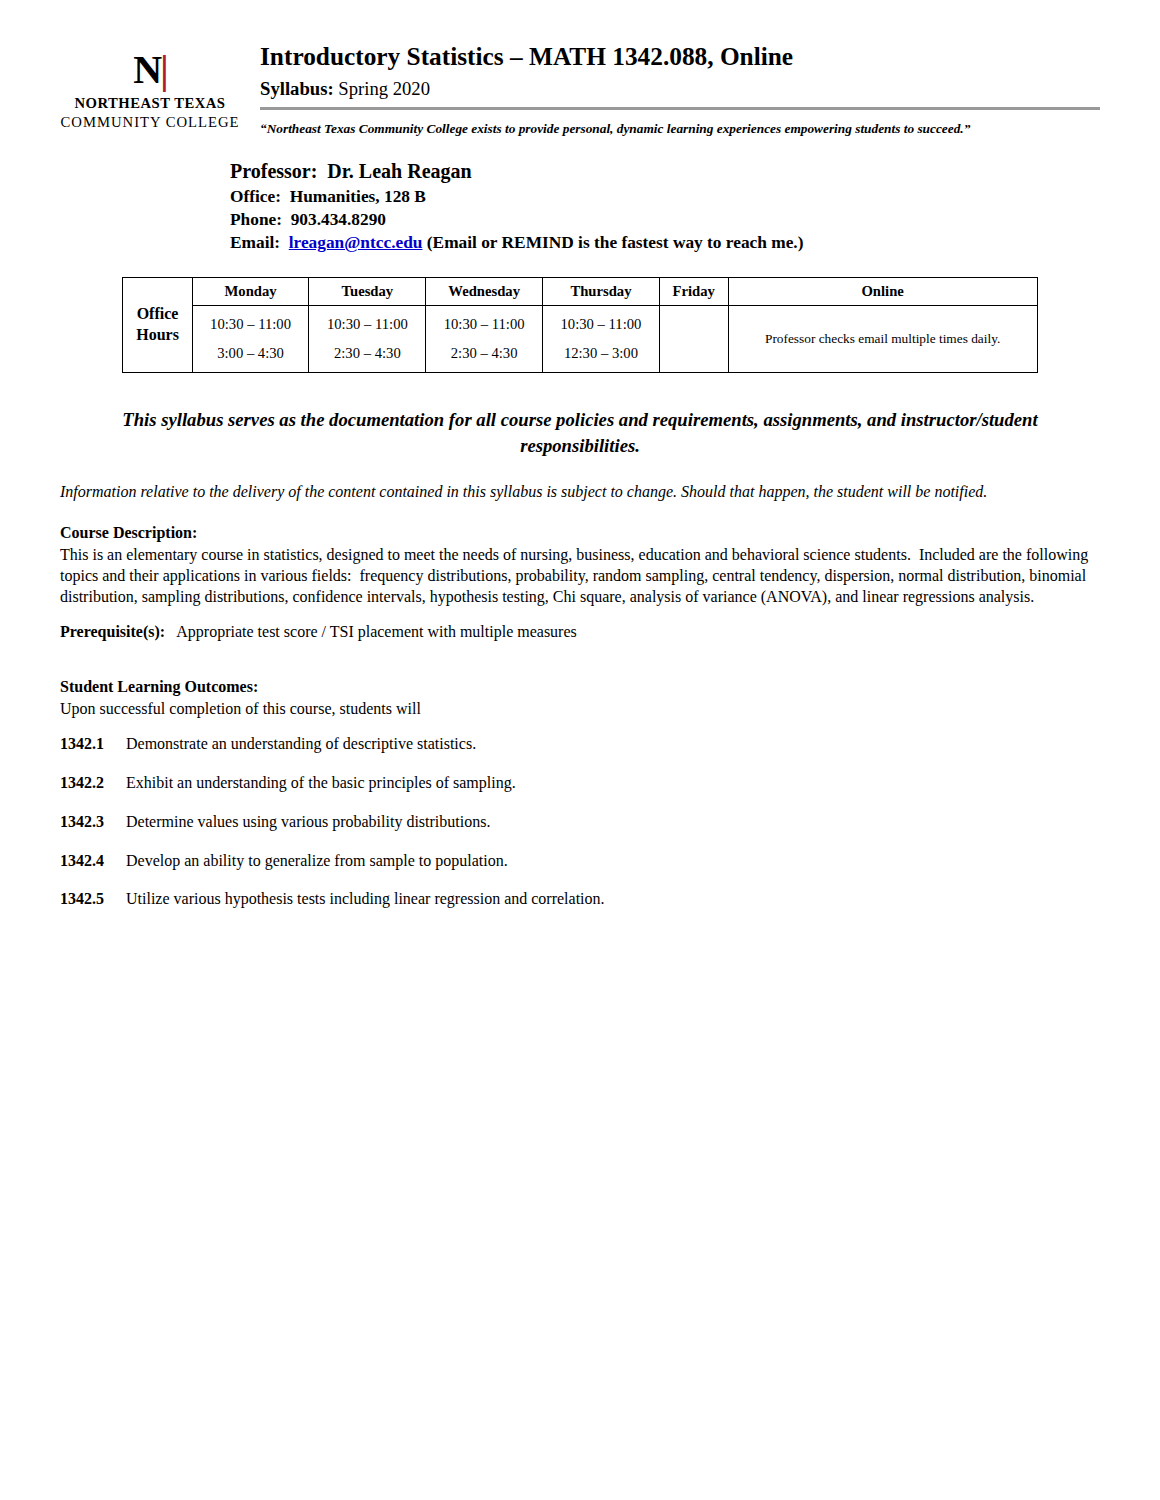N|
NORTHEAST TEXASCOMMUNITY COLLEGE
Introductory Statistics – MATH 1342.088, Online
Syllabus: Spring 2020
“Northeast Texas Community College exists to provide personal, dynamic learning experiences empowering students to succeed.”
Professor: Dr. Leah Reagan
Office: Humanities, 128 B
Phone: 903.434.8290
Email: lreagan@ntcc.edu (Email or REMIND is the fastest way to reach me.)
| Office Hours | Monday | Tuesday | Wednesday | Thursday | Friday | Online |
| 10:30 – 11:00 3:00 – 4:30 | 10:30 – 11:00 2:30 – 4:30 | 10:30 – 11:00 2:30 – 4:30 | 10:30 – 11:00 12:30 – 3:00 | | Professor checks email multiple times daily. |
This syllabus serves as the documentation for all course policies and requirements, assignments, and instructor/student responsibilities.
Information relative to the delivery of the content contained in this syllabus is subject to change. Should that happen, the student will be notified.
Course Description:
This is an elementary course in statistics, designed to meet the needs of nursing, business, education and behavioral science students. Included are the following topics and their applications in various fields: frequency distributions, probability, random sampling, central tendency, dispersion, normal distribution, binomial distribution, sampling distributions, confidence intervals, hypothesis testing, Chi square, analysis of variance (ANOVA), and linear regressions analysis.
Prerequisite(s): Appropriate test score / TSI placement with multiple measures
Student Learning Outcomes:
Upon successful completion of this course, students will
1342.1 Demonstrate an understanding of descriptive statistics.
1342.2 Exhibit an understanding of the basic principles of sampling.
1342.3 Determine values using various probability distributions.
1342.4 Develop an ability to generalize from sample to population.
1342.5 Utilize various hypothesis tests including linear regression and correlation.